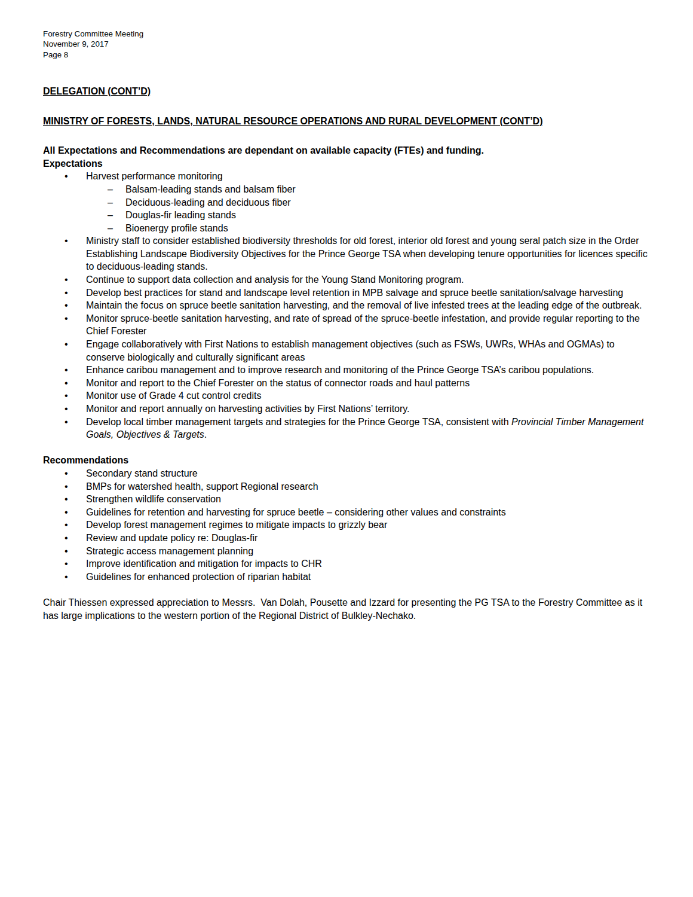Forestry Committee Meeting
November 9, 2017
Page 8
DELEGATION (CONT’D)
MINISTRY OF FORESTS, LANDS, NATURAL RESOURCE OPERATIONS AND RURAL DEVELOPMENT (CONT’D)
All Expectations and Recommendations are dependant on available capacity (FTEs) and funding.
Expectations
Harvest performance monitoring
Balsam-leading stands and balsam fiber
Deciduous-leading and deciduous fiber
Douglas-fir leading stands
Bioenergy profile stands
Ministry staff to consider established biodiversity thresholds for old forest, interior old forest and young seral patch size in the Order Establishing Landscape Biodiversity Objectives for the Prince George TSA when developing tenure opportunities for licences specific to deciduous-leading stands.
Continue to support data collection and analysis for the Young Stand Monitoring program.
Develop best practices for stand and landscape level retention in MPB salvage and spruce beetle sanitation/salvage harvesting
Maintain the focus on spruce beetle sanitation harvesting, and the removal of live infested trees at the leading edge of the outbreak.
Monitor spruce-beetle sanitation harvesting, and rate of spread of the spruce-beetle infestation, and provide regular reporting to the Chief Forester
Engage collaboratively with First Nations to establish management objectives (such as FSWs, UWRs, WHAs and OGMAs) to conserve biologically and culturally significant areas
Enhance caribou management and to improve research and monitoring of the Prince George TSA’s caribou populations.
Monitor and report to the Chief Forester on the status of connector roads and haul patterns
Monitor use of Grade 4 cut control credits
Monitor and report annually on harvesting activities by First Nations’ territory.
Develop local timber management targets and strategies for the Prince George TSA, consistent with Provincial Timber Management Goals, Objectives & Targets.
Recommendations
Secondary stand structure
BMPs for watershed health, support Regional research
Strengthen wildlife conservation
Guidelines for retention and harvesting for spruce beetle – considering other values and constraints
Develop forest management regimes to mitigate impacts to grizzly bear
Review and update policy re: Douglas-fir
Strategic access management planning
Improve identification and mitigation for impacts to CHR
Guidelines for enhanced protection of riparian habitat
Chair Thiessen expressed appreciation to Messrs. Van Dolah, Pousette and Izzard for presenting the PG TSA to the Forestry Committee as it has large implications to the western portion of the Regional District of Bulkley-Nechako.